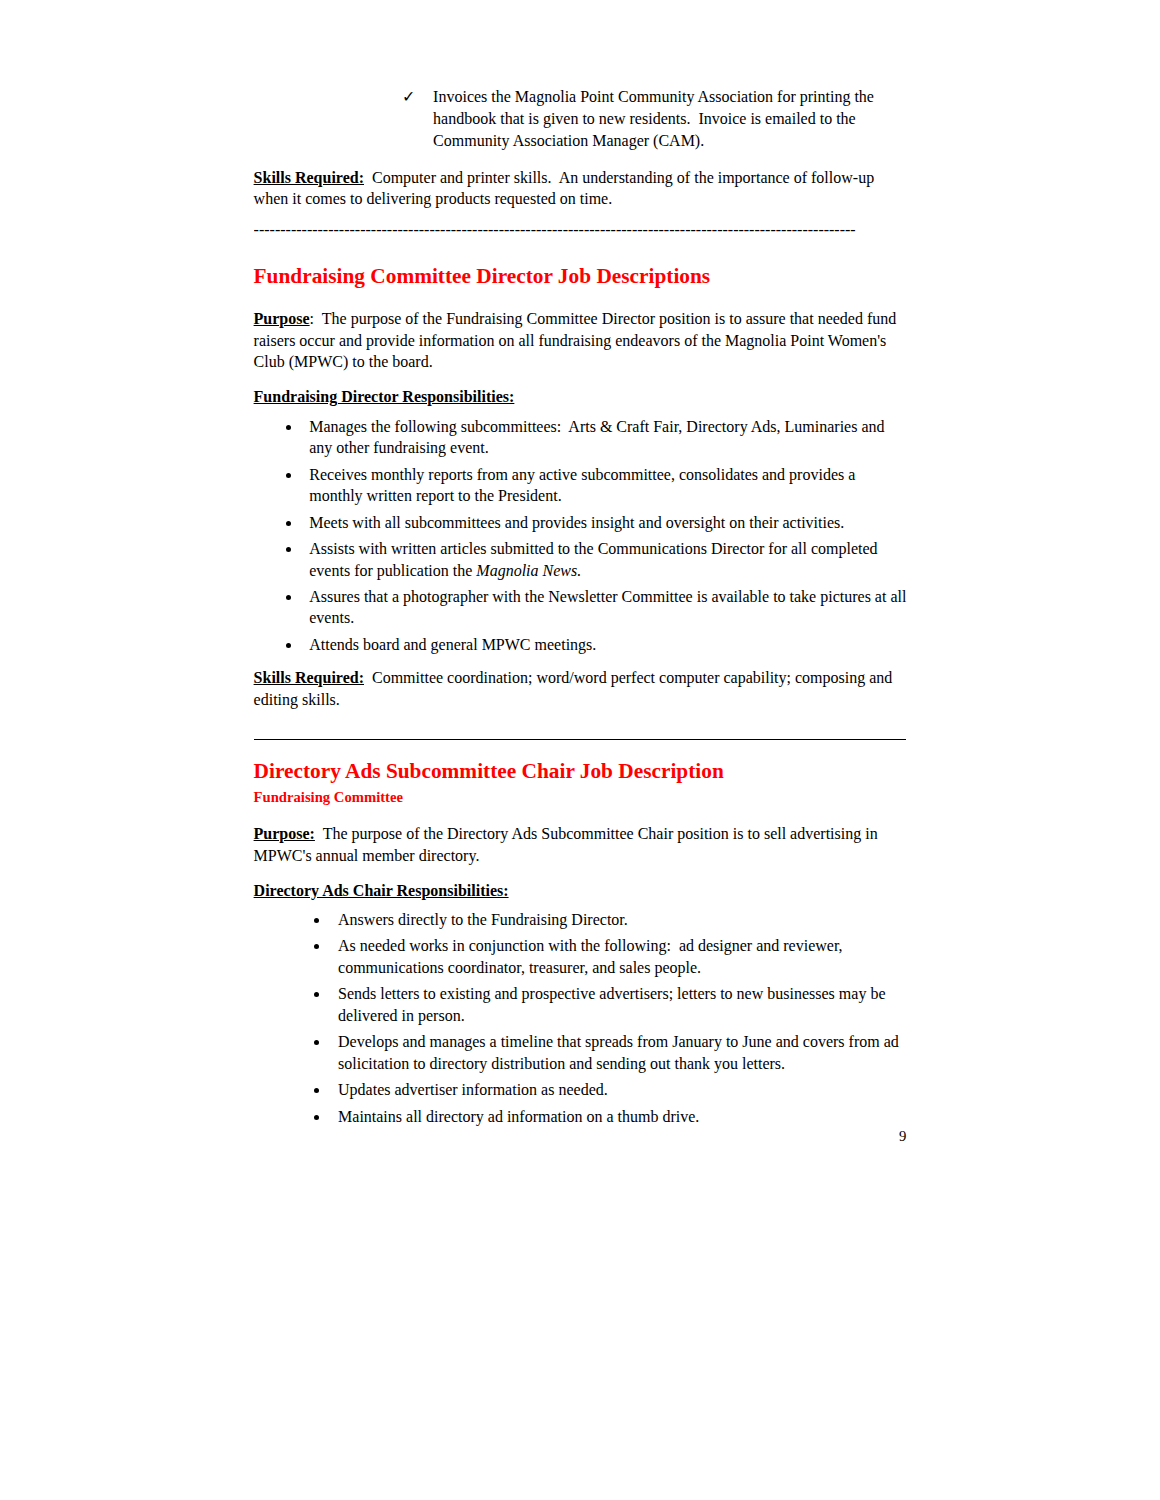Invoices the Magnolia Point Community Association for printing the handbook that is given to new residents. Invoice is emailed to the Community Association Manager (CAM).
Skills Required: Computer and printer skills. An understanding of the importance of follow-up when it comes to delivering products requested on time.
-----------------------------------------------------------------------------------------------------------------
Fundraising Committee Director Job Descriptions
Purpose: The purpose of the Fundraising Committee Director position is to assure that needed fund raisers occur and provide information on all fundraising endeavors of the Magnolia Point Women's Club (MPWC) to the board.
Fundraising Director Responsibilities:
Manages the following subcommittees: Arts & Craft Fair, Directory Ads, Luminaries and any other fundraising event.
Receives monthly reports from any active subcommittee, consolidates and provides a monthly written report to the President.
Meets with all subcommittees and provides insight and oversight on their activities.
Assists with written articles submitted to the Communications Director for all completed events for publication the Magnolia News.
Assures that a photographer with the Newsletter Committee is available to take pictures at all events.
Attends board and general MPWC meetings.
Skills Required: Committee coordination; word/word perfect computer capability; composing and editing skills.
Directory Ads Subcommittee Chair Job Description
Fundraising Committee
Purpose: The purpose of the Directory Ads Subcommittee Chair position is to sell advertising in MPWC's annual member directory.
Directory Ads Chair Responsibilities:
Answers directly to the Fundraising Director.
As needed works in conjunction with the following: ad designer and reviewer, communications coordinator, treasurer, and sales people.
Sends letters to existing and prospective advertisers; letters to new businesses may be delivered in person.
Develops and manages a timeline that spreads from January to June and covers from ad solicitation to directory distribution and sending out thank you letters.
Updates advertiser information as needed.
Maintains all directory ad information on a thumb drive.
9